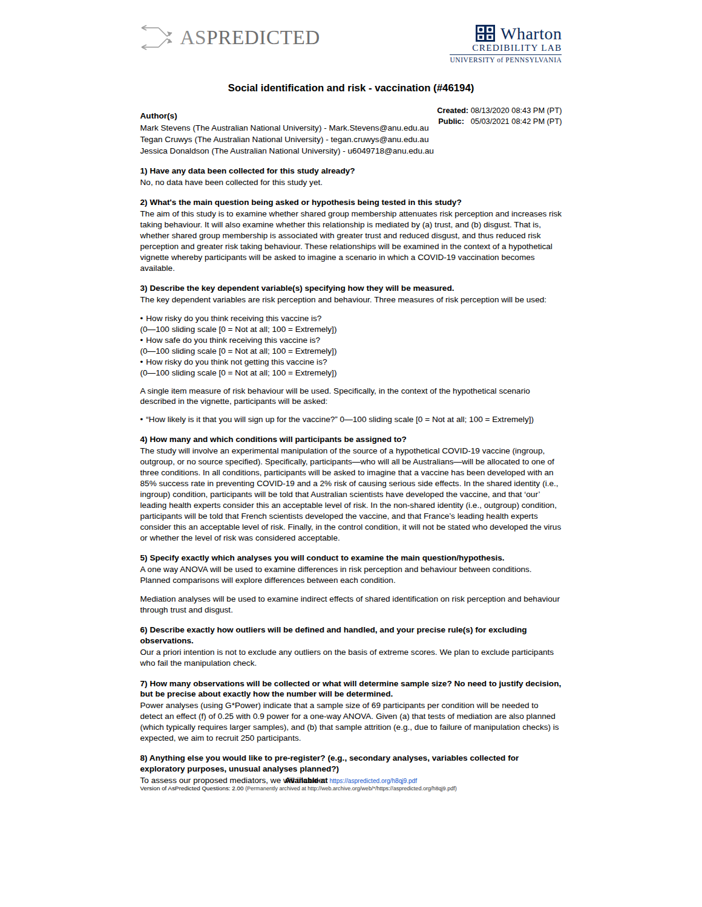ASPREDICTED
Wharton
CREDIBILITY LAB
UNIVERSITY of PENNSYLVANIA
Social identification and risk - vaccination (#46194)
Created: 08/13/2020 08:43 PM (PT)
Public: 05/03/2021 08:42 PM (PT)
Author(s)
Mark Stevens (The Australian National University) - Mark.Stevens@anu.edu.au
Tegan Cruwys (The Australian National University) - tegan.cruwys@anu.edu.au
Jessica Donaldson (The Australian National University) - u6049718@anu.edu.au
1) Have any data been collected for this study already?
No, no data have been collected for this study yet.
2) What's the main question being asked or hypothesis being tested in this study?
The aim of this study is to examine whether shared group membership attenuates risk perception and increases risk taking behaviour. It will also examine whether this relationship is mediated by (a) trust, and (b) disgust. That is, whether shared group membership is associated with greater trust and reduced disgust, and thus reduced risk perception and greater risk taking behaviour. These relationships will be examined in the context of a hypothetical vignette whereby participants will be asked to imagine a scenario in which a COVID-19 vaccination becomes available.
3) Describe the key dependent variable(s) specifying how they will be measured.
The key dependent variables are risk perception and behaviour. Three measures of risk perception will be used:
How risky do you think receiving this vaccine is?
(0—100 sliding scale [0 = Not at all; 100 = Extremely])
How safe do you think receiving this vaccine is?
(0—100 sliding scale [0 = Not at all; 100 = Extremely])
How risky do you think not getting this vaccine is?
(0—100 sliding scale [0 = Not at all; 100 = Extremely])
A single item measure of risk behaviour will be used. Specifically, in the context of the hypothetical scenario described in the vignette, participants will be asked:
“How likely is it that you will sign up for the vaccine?” 0—100 sliding scale [0 = Not at all; 100 = Extremely])
4) How many and which conditions will participants be assigned to?
The study will involve an experimental manipulation of the source of a hypothetical COVID-19 vaccine (ingroup, outgroup, or no source specified). Specifically, participants—who will all be Australians—will be allocated to one of three conditions. In all conditions, participants will be asked to imagine that a vaccine has been developed with an 85% success rate in preventing COVID-19 and a 2% risk of causing serious side effects. In the shared identity (i.e., ingroup) condition, participants will be told that Australian scientists have developed the vaccine, and that ‘our’ leading health experts consider this an acceptable level of risk. In the non-shared identity (i.e., outgroup) condition, participants will be told that French scientists developed the vaccine, and that France’s leading health experts consider this an acceptable level of risk. Finally, in the control condition, it will not be stated who developed the virus or whether the level of risk was considered acceptable.
5) Specify exactly which analyses you will conduct to examine the main question/hypothesis.
A one way ANOVA will be used to examine differences in risk perception and behaviour between conditions. Planned comparisons will explore differences between each condition.
Mediation analyses will be used to examine indirect effects of shared identification on risk perception and behaviour through trust and disgust.
6) Describe exactly how outliers will be defined and handled, and your precise rule(s) for excluding observations.
Our a priori intention is not to exclude any outliers on the basis of extreme scores. We plan to exclude participants who fail the manipulation check.
7) How many observations will be collected or what will determine sample size? No need to justify decision, but be precise about exactly how the number will be determined.
Power analyses (using G*Power) indicate that a sample size of 69 participants per condition will be needed to detect an effect (f) of 0.25 with 0.9 power for a one-way ANOVA. Given (a) that tests of mediation are also planned (which typically requires larger samples), and (b) that sample attrition (e.g., due to failure of manipulation checks) is expected, we aim to recruit 250 participants.
8) Anything else you would like to pre-register? (e.g., secondary analyses, variables collected for exploratory purposes, unusual analyses planned?)
To assess our proposed mediators, we will include:
Version of AsPredicted Questions: 2.00
Available at https://aspredicted.org/h8qj9.pdf
(Permanently archived at http://web.archive.org/web/*/https://aspredicted.org/h8qj9.pdf)